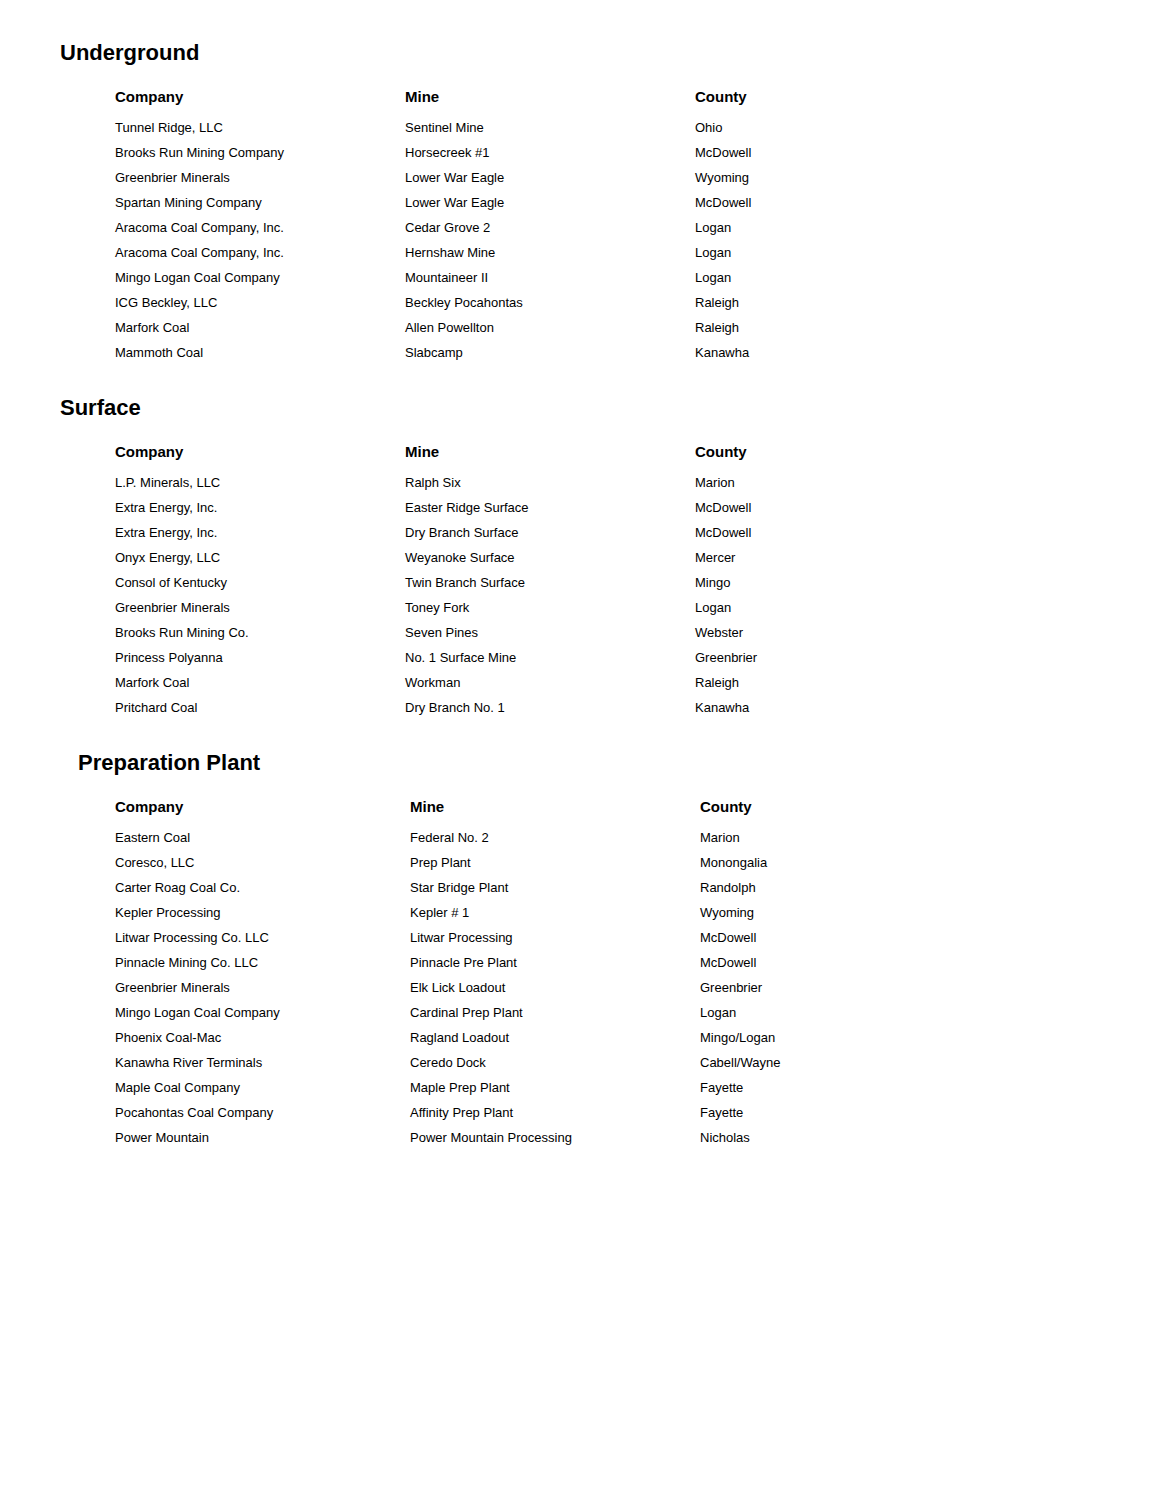Underground
| Company | Mine | County |
| --- | --- | --- |
| Tunnel Ridge, LLC | Sentinel Mine | Ohio |
| Brooks Run Mining Company | Horsecreek #1 | McDowell |
| Greenbrier Minerals | Lower War Eagle | Wyoming |
| Spartan Mining Company | Lower War Eagle | McDowell |
| Aracoma Coal Company, Inc. | Cedar Grove 2 | Logan |
| Aracoma Coal Company, Inc. | Hernshaw Mine | Logan |
| Mingo Logan Coal Company | Mountaineer II | Logan |
| ICG Beckley, LLC | Beckley Pocahontas | Raleigh |
| Marfork Coal | Allen Powellton | Raleigh |
| Mammoth Coal | Slabcamp | Kanawha |
Surface
| Company | Mine | County |
| --- | --- | --- |
| L.P. Minerals, LLC | Ralph Six | Marion |
| Extra Energy, Inc. | Easter Ridge Surface | McDowell |
| Extra Energy, Inc. | Dry Branch Surface | McDowell |
| Onyx Energy, LLC | Weyanoke Surface | Mercer |
| Consol of Kentucky | Twin Branch Surface | Mingo |
| Greenbrier Minerals | Toney Fork | Logan |
| Brooks Run Mining Co. | Seven Pines | Webster |
| Princess Polyanna | No. 1 Surface Mine | Greenbrier |
| Marfork Coal | Workman | Raleigh |
| Pritchard Coal | Dry Branch No. 1 | Kanawha |
Preparation Plant
| Company | Mine | County |
| --- | --- | --- |
| Eastern Coal | Federal No. 2 | Marion |
| Coresco, LLC | Prep Plant | Monongalia |
| Carter Roag Coal Co. | Star Bridge Plant | Randolph |
| Kepler Processing | Kepler # 1 | Wyoming |
| Litwar Processing Co. LLC | Litwar Processing | McDowell |
| Pinnacle Mining Co. LLC | Pinnacle Pre Plant | McDowell |
| Greenbrier Minerals | Elk Lick Loadout | Greenbrier |
| Mingo Logan Coal Company | Cardinal Prep Plant | Logan |
| Phoenix Coal-Mac | Ragland Loadout | Mingo/Logan |
| Kanawha River Terminals | Ceredo Dock | Cabell/Wayne |
| Maple Coal Company | Maple Prep Plant | Fayette |
| Pocahontas Coal Company | Affinity Prep Plant | Fayette |
| Power Mountain | Power Mountain Processing | Nicholas |